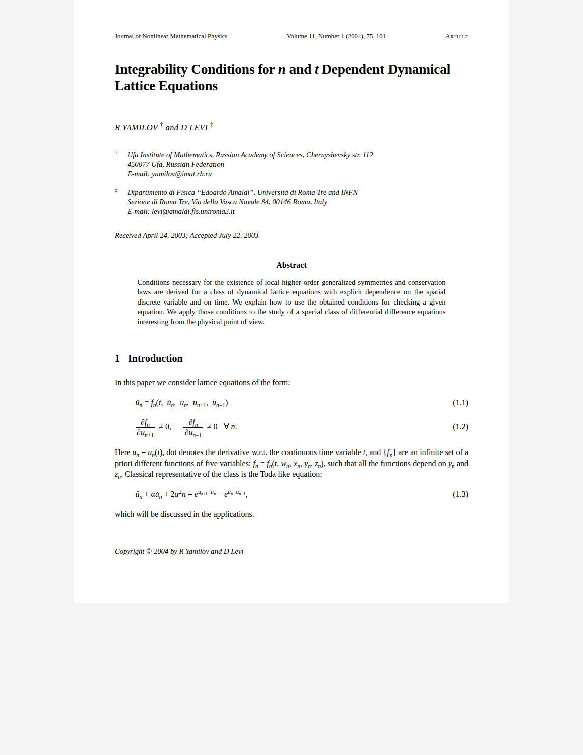Journal of Nonlinear Mathematical Physics Volume 11, Number 1 (2004), 75–101 Article
Integrability Conditions for n and t Dependent Dynamical Lattice Equations
R YAMILOV † and D LEVI ‡
† Ufa Institute of Mathematics, Russian Academy of Sciences, Chernyshevsky str. 112
450077 Ufa, Russian Federation
E-mail: yamilov@imat.rb.ru
‡ Dipartimento di Fisica “Edoardo Amaldi”, Universitá di Roma Tre and INFN
Sezione di Roma Tre, Via della Vasca Navale 84, 00146 Roma, Italy
E-mail: levi@amaldi.fis.uniroma3.it
Received April 24, 2003; Accepted July 22, 2003
Abstract
Conditions necessary for the existence of local higher order generalized symmetries and conservation laws are derived for a class of dynamical lattice equations with explicit dependence on the spatial discrete variable and on time. We explain how to use the obtained conditions for checking a given equation. We apply those conditions to the study of a special class of differential difference equations interesting from the physical point of view.
1 Introduction
In this paper we consider lattice equations of the form:
ün = fn(t, u̇n, un, un+1, un−1) (1.1)
∂fn ∂un+1 ≠ 0, ∂fn ∂un−1 ≠ 0 ∀ n. (1.2)
Here un = un(t), dot denotes the derivative w.r.t. the continuous time variable t, and {fn} are an infinite set of a priori different functions of five variables: fn = fn(t, wn, xn, yn, zn), such that all the functions depend on yn and zn. Classical representative of the class is the Toda like equation:
ün + αu̇n + 2α2n = eun+1−un − eun−un−1, (1.3)
which will be discussed in the applications.
Copyright © 2004 by R Yamilov and D Levi